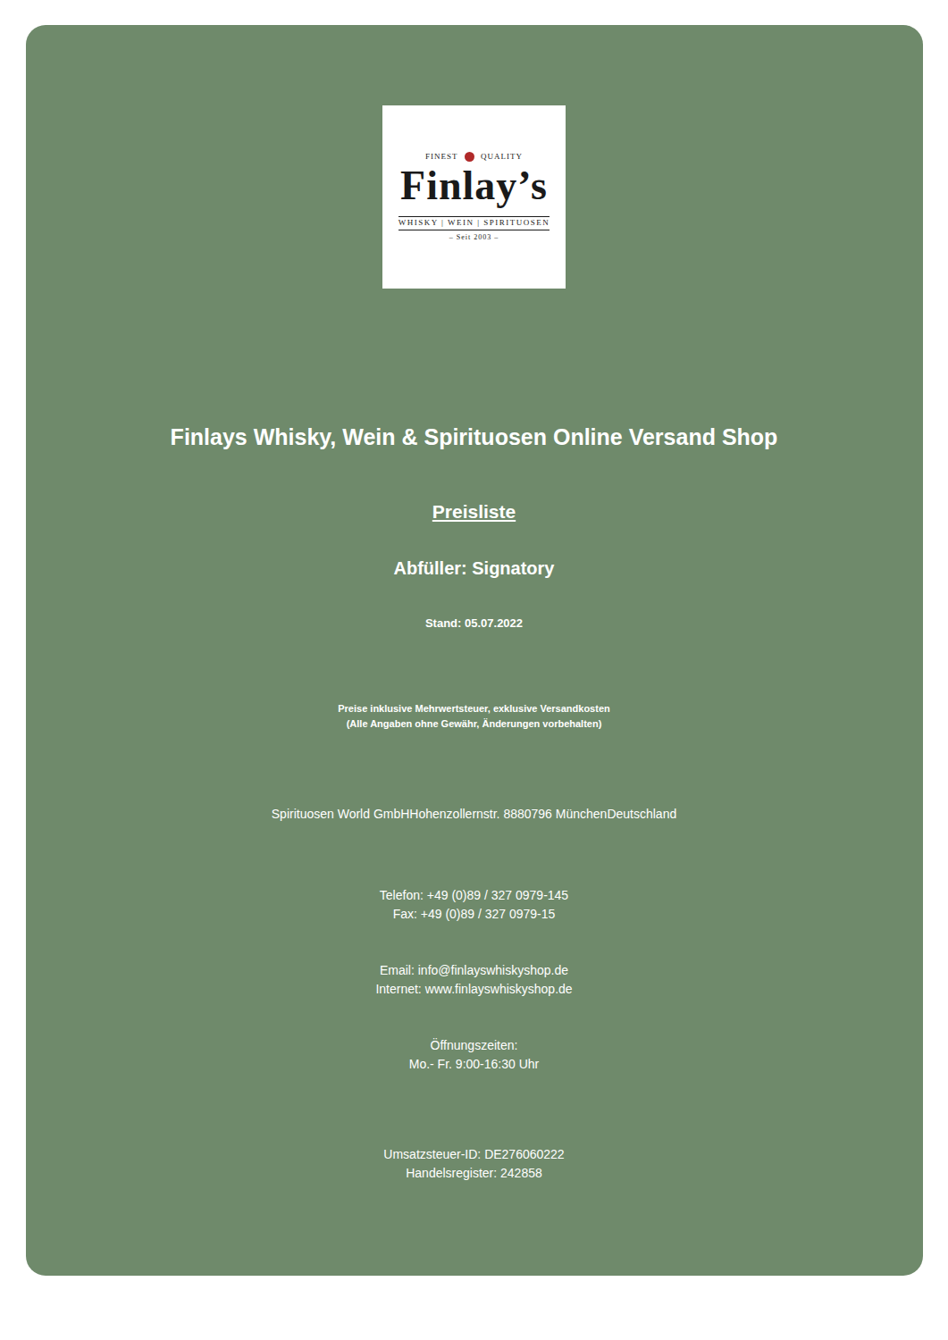Finest Quality
Finlay’s
Whisky | Wein | Spirituosen
– Seit 2003 –
Finlays Whisky, Wein & Spirituosen Online Versand Shop
Preisliste
Abfüller: Signatory
Stand: 05.07.2022
Preise inklusive Mehrwertsteuer, exklusive Versandkosten
(Alle Angaben ohne Gewähr, Änderungen vorbehalten)
Spirituosen World GmbHHohenzollernstr. 8880796 MünchenDeutschland
Telefon: +49 (0)89 / 327 0979-145
Fax: +49 (0)89 / 327 0979-15
Email: info@finlayswhiskyshop.de
Internet: www.finlayswhiskyshop.de
Öffnungszeiten:
Mo.- Fr. 9:00-16:30 Uhr
Umsatzsteuer-ID: DE276060222
Handelsregister: 242858